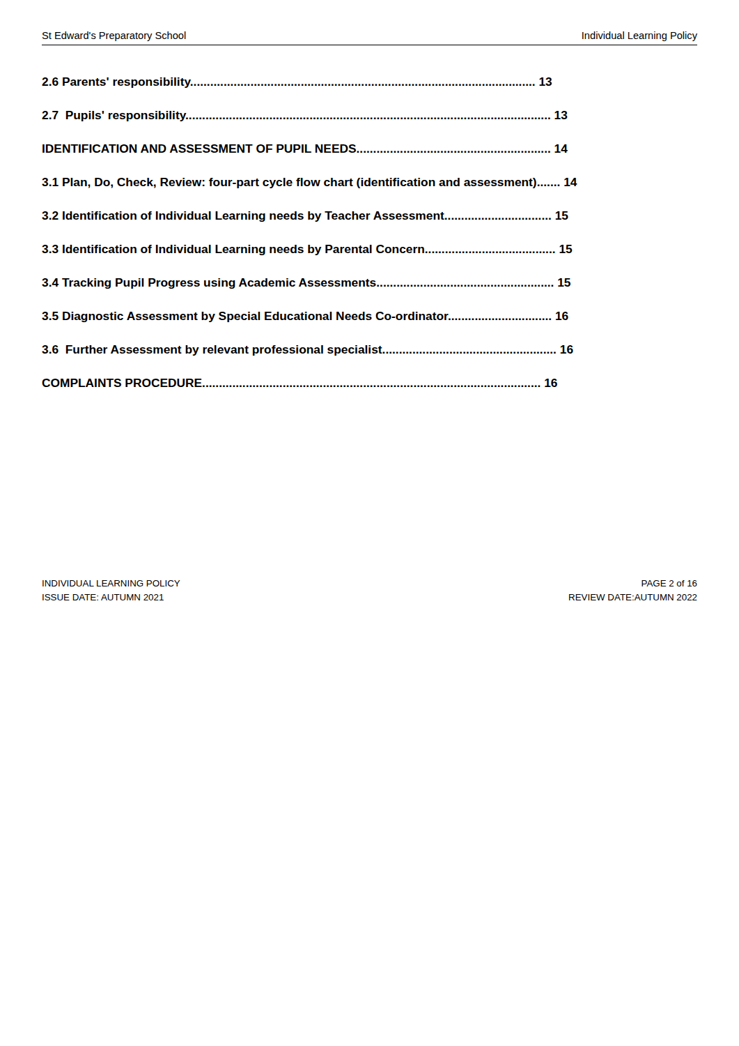St Edward's Preparatory School Individual Learning Policy
2.6 Parents' responsibility....................................................................................................... 13
2.7 Pupils' responsibility............................................................................................................. 13
IDENTIFICATION AND ASSESSMENT OF PUPIL NEEDS.......................................................... 14
3.1 Plan, Do, Check, Review: four-part cycle flow chart (identification and assessment)....... 14
3.2 Identification of Individual Learning needs by Teacher Assessment................................ 15
3.3 Identification of Individual Learning needs by Parental Concern....................................... 15
3.4 Tracking Pupil Progress using Academic Assessments..................................................... 15
3.5 Diagnostic Assessment by Special Educational Needs Co-ordinator............................... 16
3.6 Further Assessment by relevant professional specialist.................................................... 16
COMPLAINTS PROCEDURE..................................................................................................... 16
INDIVIDUAL LEARNING POLICY ISSUE DATE: AUTUMN 2021
PAGE 2 of 16 REVIEW DATE:AUTUMN 2022